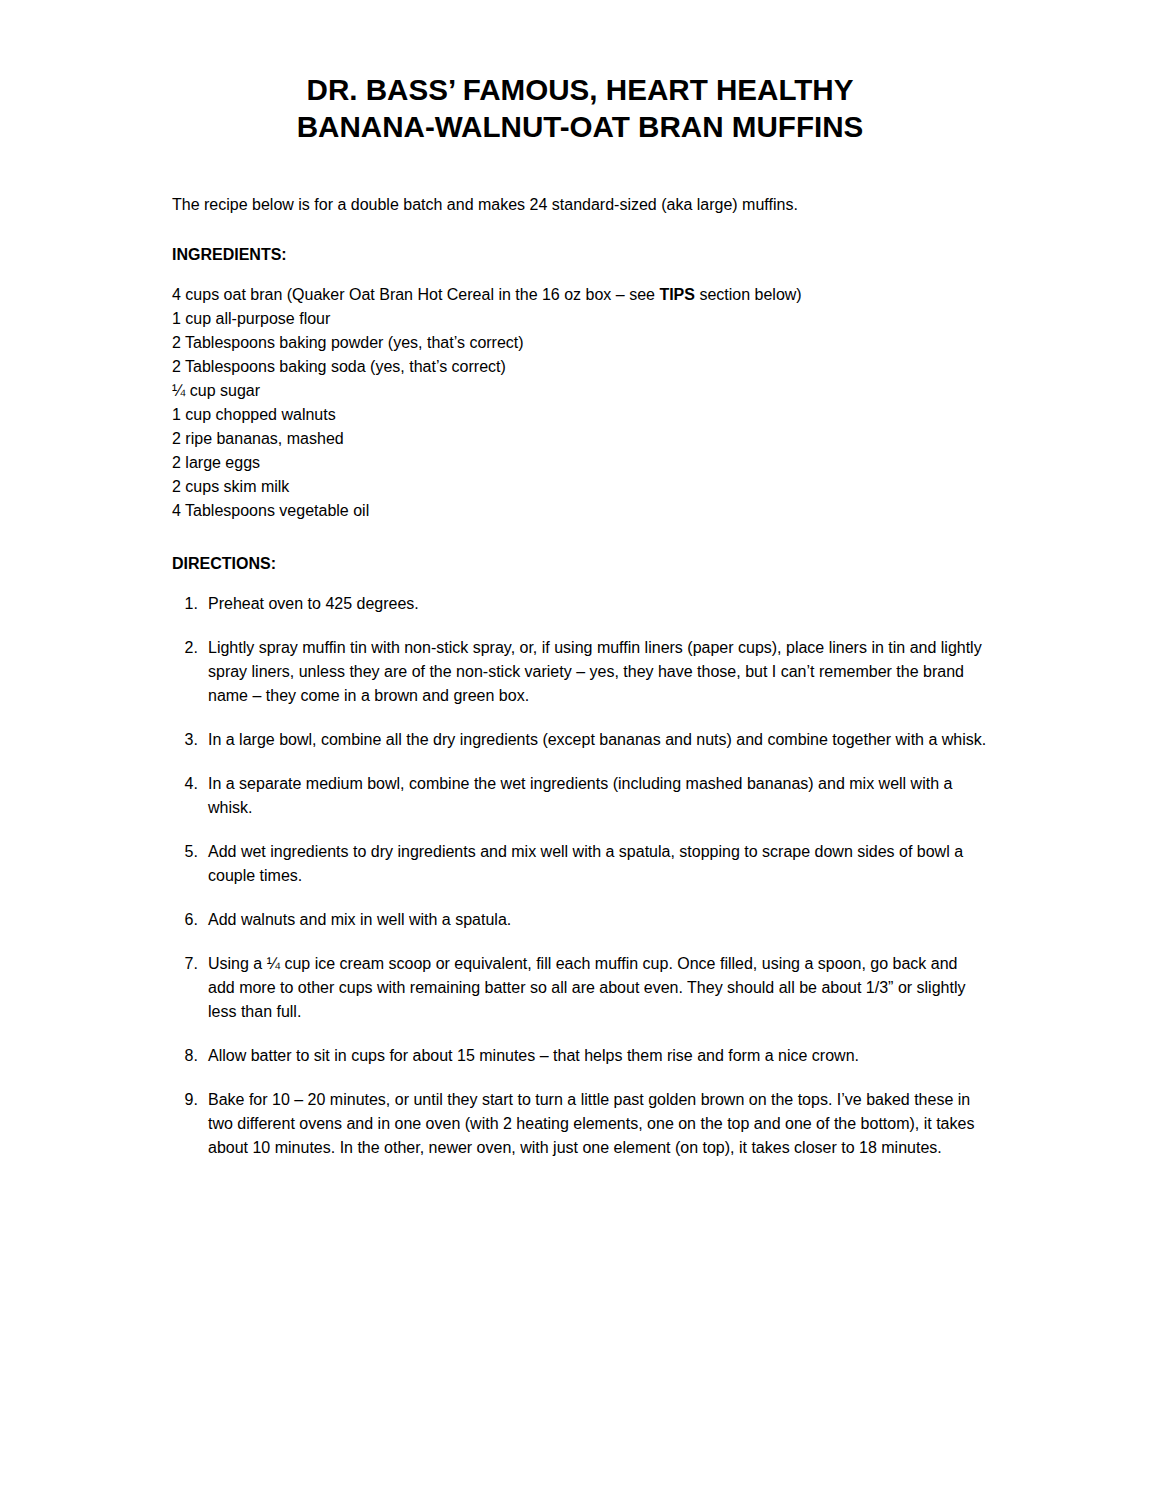DR. BASS’ FAMOUS, HEART HEALTHY
BANANA-WALNUT-OAT BRAN MUFFINS
The recipe below is for a double batch and makes 24 standard-sized (aka large) muffins.
INGREDIENTS:
4 cups oat bran (Quaker Oat Bran Hot Cereal in the 16 oz box – see TIPS section below)
1 cup all-purpose flour
2 Tablespoons baking powder (yes, that’s correct)
2 Tablespoons baking soda (yes, that’s correct)
¼ cup sugar
1 cup chopped walnuts
2 ripe bananas, mashed
2 large eggs
2 cups skim milk
4 Tablespoons vegetable oil
DIRECTIONS:
Preheat oven to 425 degrees.
Lightly spray muffin tin with non-stick spray, or, if using muffin liners (paper cups), place liners in tin and lightly spray liners, unless they are of the non-stick variety – yes, they have those, but I can’t remember the brand name – they come in a brown and green box.
In a large bowl, combine all the dry ingredients (except bananas and nuts) and combine together with a whisk.
In a separate medium bowl, combine the wet ingredients (including mashed bananas) and mix well with a whisk.
Add wet ingredients to dry ingredients and mix well with a spatula, stopping to scrape down sides of bowl a couple times.
Add walnuts and mix in well with a spatula.
Using a ¼ cup ice cream scoop or equivalent, fill each muffin cup. Once filled, using a spoon, go back and add more to other cups with remaining batter so all are about even. They should all be about 1/3” or slightly less than full.
Allow batter to sit in cups for about 15 minutes – that helps them rise and form a nice crown.
Bake for 10 – 20 minutes, or until they start to turn a little past golden brown on the tops. I’ve baked these in two different ovens and in one oven (with 2 heating elements, one on the top and one of the bottom), it takes about 10 minutes. In the other, newer oven, with just one element (on top), it takes closer to 18 minutes.